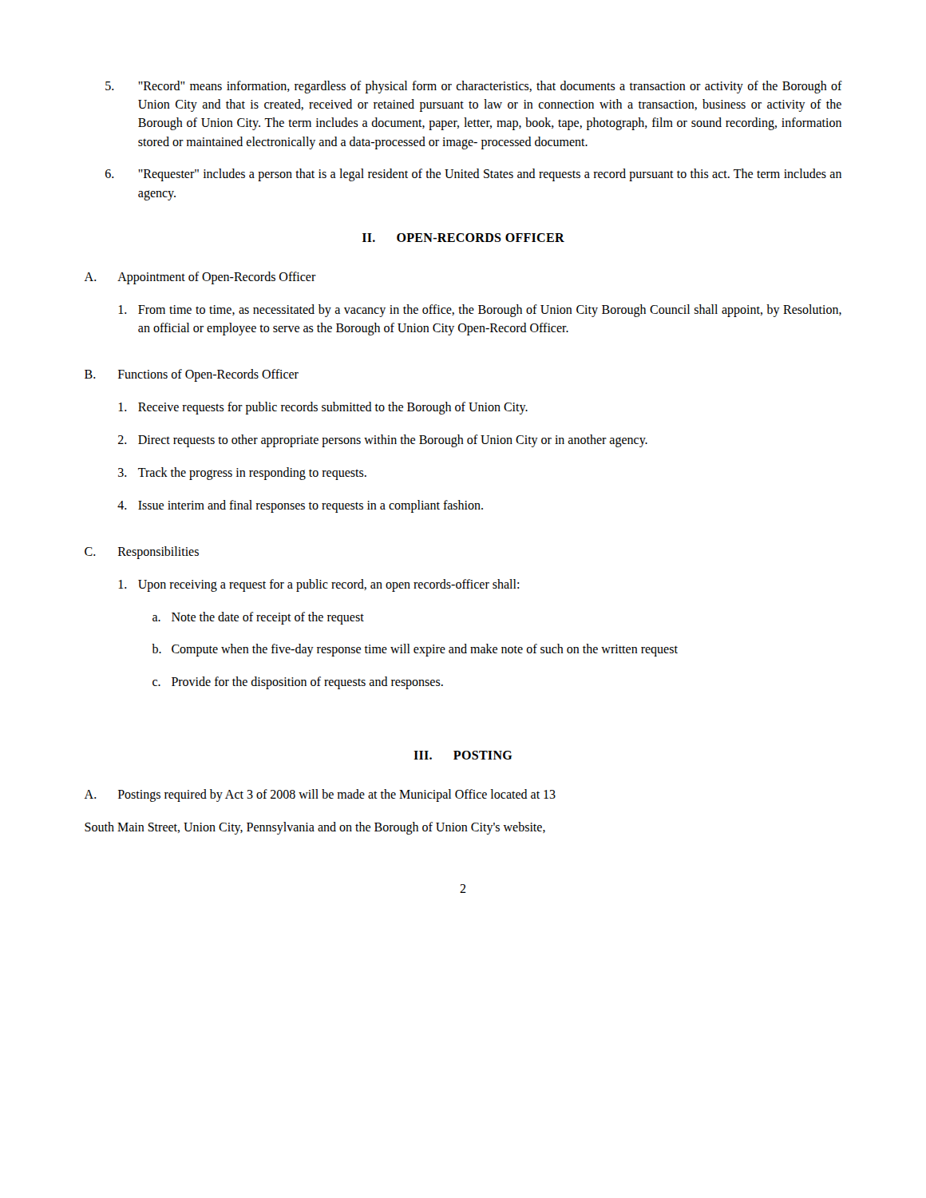5.
"Record" means information, regardless of physical form or characteristics, that documents a transaction or activity of the Borough of Union City and that is created, received or retained pursuant to law or in connection with a transaction, business or activity of the Borough of Union City. The term includes a document, paper, letter, map, book, tape, photograph, film or sound recording, information stored or maintained electronically and a data-processed or image- processed document.
6.
"Requester" includes a person that is a legal resident of the United States and requests a record pursuant to this act. The term includes an agency.
II. OPEN-RECORDS OFFICER
A.
Appointment of Open-Records Officer
1.
From time to time, as necessitated by a vacancy in the office, the Borough of Union City Borough Council shall appoint, by Resolution, an official or employee to serve as the Borough of Union City Open-Record Officer.
B.
Functions of Open-Records Officer
1.
Receive requests for public records submitted to the Borough of Union City.
2.
Direct requests to other appropriate persons within the Borough of Union City or in another agency.
3.
Track the progress in responding to requests.
4.
Issue interim and final responses to requests in a compliant fashion.
C.
Responsibilities
1.
Upon receiving a request for a public record, an open records-officer shall:
a.
Note the date of receipt of the request
b.
Compute when the five-day response time will expire and make note of such on the written request
c.
Provide for the disposition of requests and responses.
III. POSTING
A.
Postings required by Act 3 of 2008 will be made at the Municipal Office located at 13
South Main Street, Union City, Pennsylvania and on the Borough of Union City's website,
2